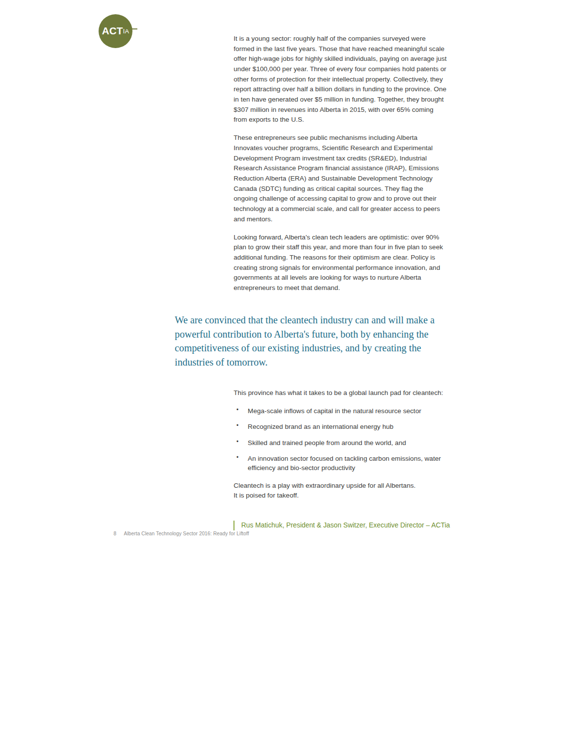ACTIA
It is a young sector: roughly half of the companies surveyed were formed in the last five years. Those that have reached meaningful scale offer high-wage jobs for highly skilled individuals, paying on average just under $100,000 per year. Three of every four companies hold patents or other forms of protection for their intellectual property. Collectively, they report attracting over half a billion dollars in funding to the province. One in ten have generated over $5 million in funding. Together, they brought $307 million in revenues into Alberta in 2015, with over 65% coming from exports to the U.S.
These entrepreneurs see public mechanisms including Alberta Innovates voucher programs, Scientific Research and Experimental Development Program investment tax credits (SR&ED), Industrial Research Assistance Program financial assistance (IRAP), Emissions Reduction Alberta (ERA) and Sustainable Development Technology Canada (SDTC) funding as critical capital sources. They flag the ongoing challenge of accessing capital to grow and to prove out their technology at a commercial scale, and call for greater access to peers and mentors.
Looking forward, Alberta's clean tech leaders are optimistic: over 90% plan to grow their staff this year, and more than four in five plan to seek additional funding. The reasons for their optimism are clear. Policy is creating strong signals for environmental performance innovation, and governments at all levels are looking for ways to nurture Alberta entrepreneurs to meet that demand.
We are convinced that the cleantech industry can and will make a powerful contribution to Alberta's future, both by enhancing the competitiveness of our existing industries, and by creating the industries of tomorrow.
This province has what it takes to be a global launch pad for cleantech:
Mega-scale inflows of capital in the natural resource sector
Recognized brand as an international energy hub
Skilled and trained people from around the world, and
An innovation sector focused on tackling carbon emissions, water efficiency and bio-sector productivity
Cleantech is a play with extraordinary upside for all Albertans.
It is poised for takeoff.
Rus Matichuk, President & Jason Switzer, Executive Director – ACTia
8 Alberta Clean Technology Sector 2016: Ready for Liftoff